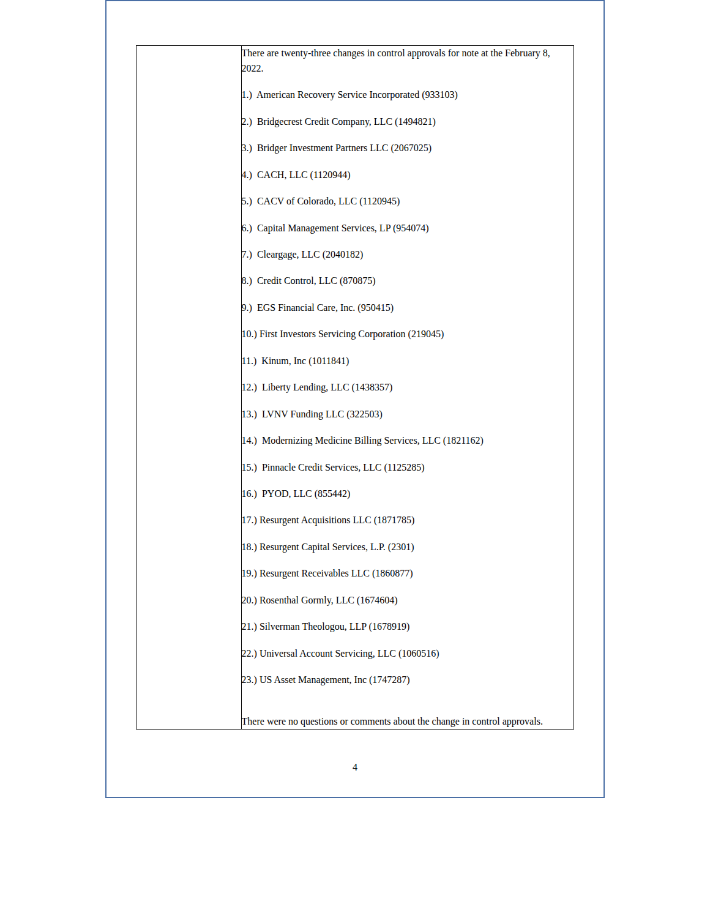| | There are twenty-three changes in control approvals for note at the February 8, 2022. 1.) American Recovery Service Incorporated (933103) 2.) Bridgecrest Credit Company, LLC (1494821) 3.) Bridger Investment Partners LLC (2067025) 4.) CACH, LLC (1120944) 5.) CACV of Colorado, LLC (1120945) 6.) Capital Management Services, LP (954074) 7.) Cleargage, LLC (2040182) 8.) Credit Control, LLC (870875) 9.) EGS Financial Care, Inc. (950415) 10.) First Investors Servicing Corporation (219045) 11.) Kinum, Inc (1011841) 12.) Liberty Lending, LLC (1438357) 13.) LVNV Funding LLC (322503) 14.) Modernizing Medicine Billing Services, LLC (1821162) 15.) Pinnacle Credit Services, LLC (1125285) 16.) PYOD, LLC (855442) 17.) Resurgent Acquisitions LLC (1871785) 18.) Resurgent Capital Services, L.P. (2301) 19.) Resurgent Receivables LLC (1860877) 20.) Rosenthal Gormly, LLC (1674604) 21.) Silverman Theologou, LLP (1678919) 22.) Universal Account Servicing, LLC (1060516) 23.) US Asset Management, Inc (1747287) There were no questions or comments about the change in control approvals. |
4